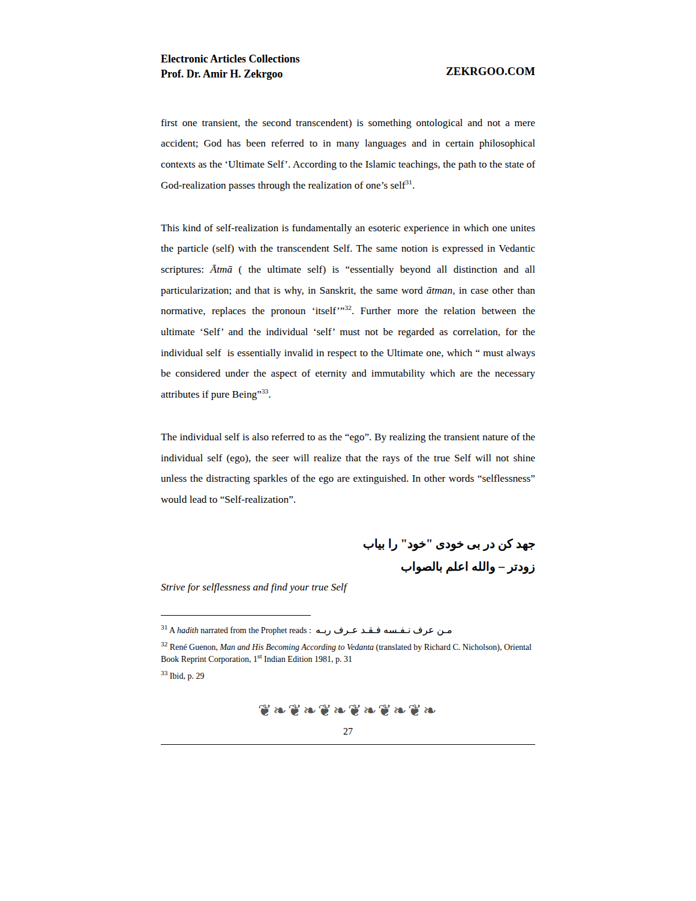Electronic Articles Collections
Prof. Dr. Amir H. Zekrgoo
ZEKRGOO.COM
first one transient, the second transcendent) is something ontological and not a mere accident; God has been referred to in many languages and in certain philosophical contexts as the ‘Ultimate Self’. According to the Islamic teachings, the path to the state of God-realization passes through the realization of one’s self31.
This kind of self-realization is fundamentally an esoteric experience in which one unites the particle (self) with the transcendent Self. The same notion is expressed in Vedantic scriptures: Ātmā ( the ultimate self) is “essentially beyond all distinction and all particularization; and that is why, in Sanskrit, the same word ātman, in case other than normative, replaces the pronoun ‘itself’”32. Further more the relation between the ultimate ‘Self’ and the individual ‘self’ must not be regarded as correlation, for the individual self is essentially invalid in respect to the Ultimate one, which “ must always be considered under the aspect of eternity and immutability which are the necessary attributes if pure Being”33.
The individual self is also referred to as the “ego”. By realizing the transient nature of the individual self (ego), the seer will realize that the rays of the true Self will not shine unless the distracting sparkles of the ego are extinguished. In other words “selflessness” would lead to “Self-realization”.
جهد کن در بی خودی "خود" را بیاب
زودتر – والله اعلم بالصواب
Strive for selflessness and find your true Self
31 A hadith narrated from the Prophet reads : مـن عرف نـفـسه فـقـد عـرف ربـه
32 René Guenon, Man and His Becoming According to Vedanta (translated by Richard C. Nicholson), Oriental Book Reprint Corporation, 1st Indian Edition 1981, p. 31
33 Ibid, p. 29
❦❧❦❧❦❧❦❧❦❧❦❧
27